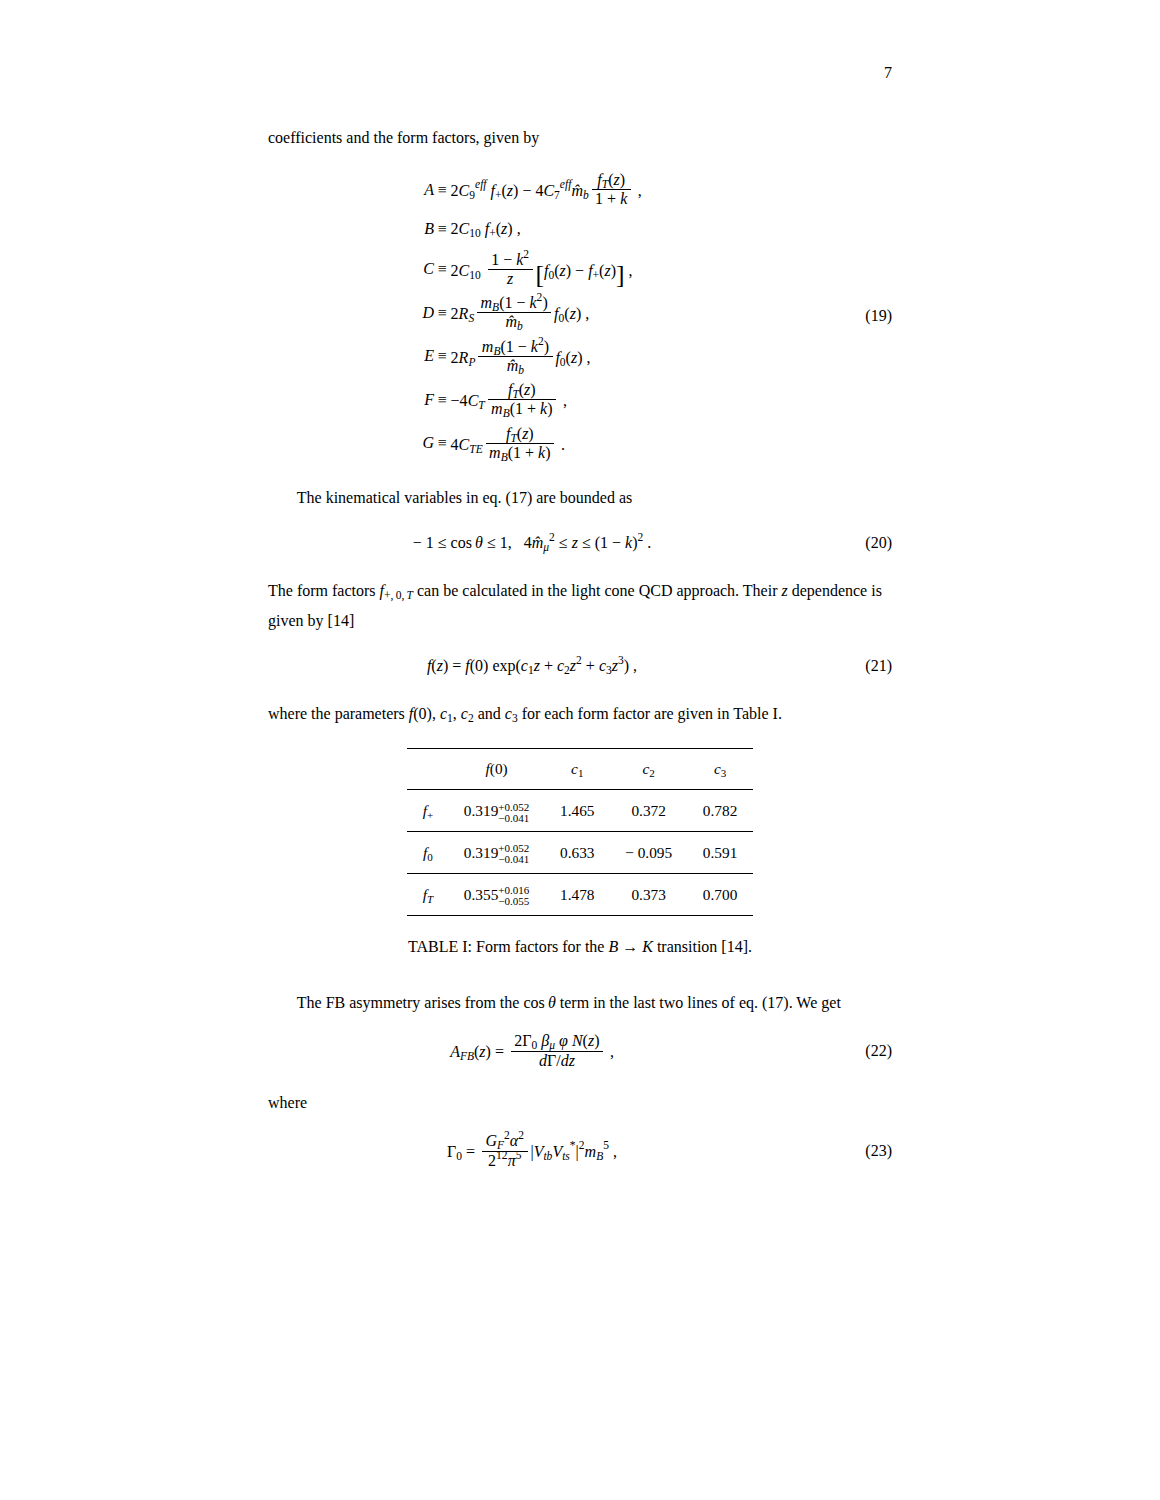7
coefficients and the form factors, given by
| A | ≡ | 2 C 9 eff f + ( z ) − 4 C 7 eff m̂ b f T ( z ) 1 + k , |
| B | ≡ | 2 C 10 f + ( z ) , |
| C | ≡ | 2 C 10 1 − k 2 z [ f 0 ( z ) − f + ( z ) ] , |
| D | ≡ | 2 R S m B (1 − k 2 ) m̂ b f 0 ( z ) , |
| E | ≡ | 2 R P m B (1 − k 2 ) m̂ b f 0 ( z ) , |
| F | ≡ | −4 C T f T ( z ) m B (1 + k ) , |
| G | ≡ | 4 C TE f T ( z ) m B (1 + k ) . |
(19)
The kinematical variables in eq. (17) are bounded as
− 1 ≤ cos θ ≤ 1, 4m̂μ2 ≤ z ≤ (1 − k)2 .
(20)
The form factors f+, 0, T can be calculated in the light cone QCD approach. Their z dependence is given by [14]
f(z) = f(0) exp(c1z + c2z2 + c3z3) ,
(21)
where the parameters f(0), c1, c2 and c3 for each form factor are given in Table I.
| | f (0) | c 1 | c 2 | c 3 |
| f + | 0.319 +0.052 −0.041 | 1.465 | 0.372 | 0.782 |
| f 0 | 0.319 +0.052 −0.041 | 0.633 | − 0.095 | 0.591 |
| f T | 0.355 +0.016 −0.055 | 1.478 | 0.373 | 0.700 |
TABLE I: Form factors for the B → K transition [14].
The FB asymmetry arises from the cos θ term in the last two lines of eq. (17). We get
AFB(z) = 2Γ0 βμ φ N(z) d Γ/dz ,
(22)
where
Γ0 = GF2α2212π5|VtbVts*|2mB5 ,
(23)